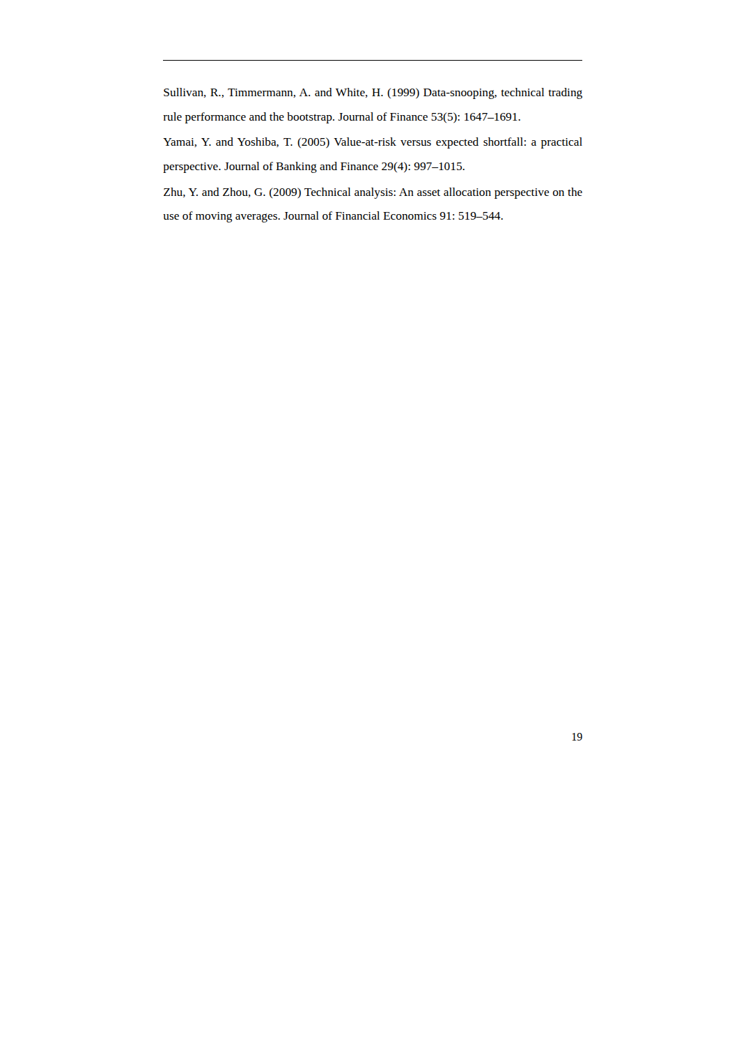Sullivan, R., Timmermann, A. and White, H. (1999) Data-snooping, technical trading rule performance and the bootstrap. Journal of Finance 53(5): 1647–1691.
Yamai, Y. and Yoshiba, T. (2005) Value-at-risk versus expected shortfall: a practical perspective. Journal of Banking and Finance 29(4): 997–1015.
Zhu, Y. and Zhou, G. (2009) Technical analysis: An asset allocation perspective on the use of moving averages. Journal of Financial Economics 91: 519–544.
19